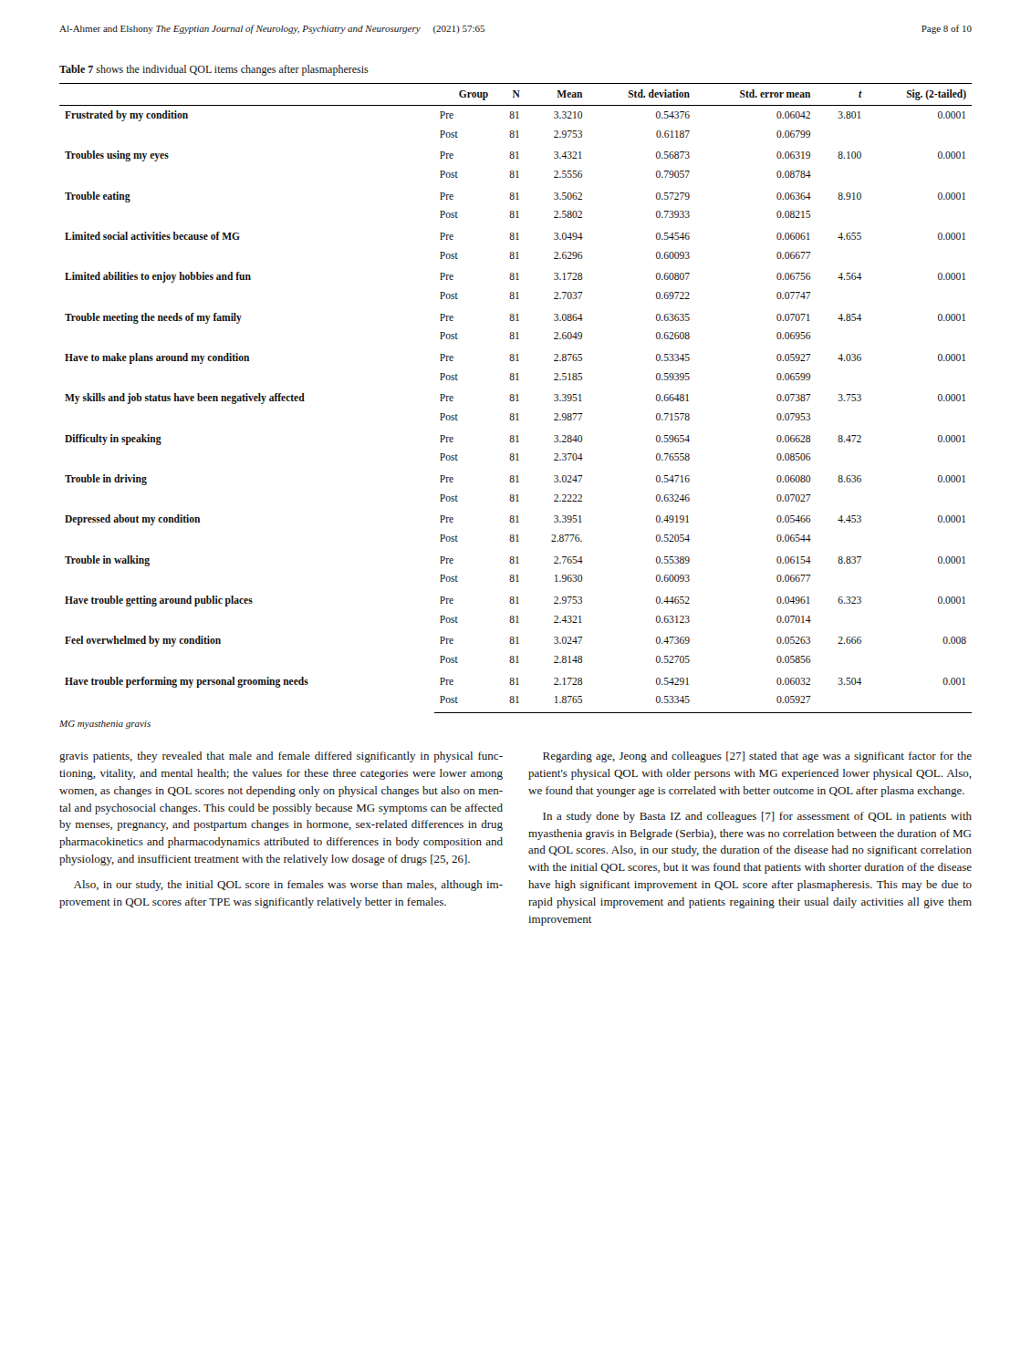Al-Ahmer and Elshony The Egyptian Journal of Neurology, Psychiatry and Neurosurgery (2021) 57:65
Page 8 of 10
Table 7 shows the individual QOL items changes after plasmapheresis
| | Group | N | Mean | Std. deviation | Std. error mean | t | Sig. (2-tailed) |
| --- | --- | --- | --- | --- | --- | --- | --- |
| Frustrated by my condition | Pre | 81 | 3.3210 | 0.54376 | 0.06042 | 3.801 | 0.0001 |
| Post | 81 | 2.9753 | 0.61187 | 0.06799 | | |
| Troubles using my eyes | Pre | 81 | 3.4321 | 0.56873 | 0.06319 | 8.100 | 0.0001 |
| Post | 81 | 2.5556 | 0.79057 | 0.08784 | | |
| Trouble eating | Pre | 81 | 3.5062 | 0.57279 | 0.06364 | 8.910 | 0.0001 |
| Post | 81 | 2.5802 | 0.73933 | 0.08215 | | |
| Limited social activities because of MG | Pre | 81 | 3.0494 | 0.54546 | 0.06061 | 4.655 | 0.0001 |
| Post | 81 | 2.6296 | 0.60093 | 0.06677 | | |
| Limited abilities to enjoy hobbies and fun | Pre | 81 | 3.1728 | 0.60807 | 0.06756 | 4.564 | 0.0001 |
| Post | 81 | 2.7037 | 0.69722 | 0.07747 | | |
| Trouble meeting the needs of my family | Pre | 81 | 3.0864 | 0.63635 | 0.07071 | 4.854 | 0.0001 |
| Post | 81 | 2.6049 | 0.62608 | 0.06956 | | |
| Have to make plans around my condition | Pre | 81 | 2.8765 | 0.53345 | 0.05927 | 4.036 | 0.0001 |
| Post | 81 | 2.5185 | 0.59395 | 0.06599 | | |
| My skills and job status have been negatively affected | Pre | 81 | 3.3951 | 0.66481 | 0.07387 | 3.753 | 0.0001 |
| Post | 81 | 2.9877 | 0.71578 | 0.07953 | | |
| Difficulty in speaking | Pre | 81 | 3.2840 | 0.59654 | 0.06628 | 8.472 | 0.0001 |
| Post | 81 | 2.3704 | 0.76558 | 0.08506 | | |
| Trouble in driving | Pre | 81 | 3.0247 | 0.54716 | 0.06080 | 8.636 | 0.0001 |
| Post | 81 | 2.2222 | 0.63246 | 0.07027 | | |
| Depressed about my condition | Pre | 81 | 3.3951 | 0.49191 | 0.05466 | 4.453 | 0.0001 |
| Post | 81 | 2.8776. | 0.52054 | 0.06544 | | |
| Trouble in walking | Pre | 81 | 2.7654 | 0.55389 | 0.06154 | 8.837 | 0.0001 |
| Post | 81 | 1.9630 | 0.60093 | 0.06677 | | |
| Have trouble getting around public places | Pre | 81 | 2.9753 | 0.44652 | 0.04961 | 6.323 | 0.0001 |
| Post | 81 | 2.4321 | 0.63123 | 0.07014 | | |
| Feel overwhelmed by my condition | Pre | 81 | 3.0247 | 0.47369 | 0.05263 | 2.666 | 0.008 |
| Post | 81 | 2.8148 | 0.52705 | 0.05856 | | |
| Have trouble performing my personal grooming needs | Pre | 81 | 2.1728 | 0.54291 | 0.06032 | 3.504 | 0.001 |
| Post | 81 | 1.8765 | 0.53345 | 0.05927 | | |
MG myasthenia gravis
gravis patients, they revealed that male and female differed significantly in physical functioning, vitality, and mental health; the values for these three categories were lower among women, as changes in QOL scores not depending only on physical changes but also on mental and psychosocial changes. This could be possibly because MG symptoms can be affected by menses, pregnancy, and postpartum changes in hormone, sex-related differences in drug pharmacokinetics and pharmacodynamics attributed to differences in body composition and physiology, and insufficient treatment with the relatively low dosage of drugs [25, 26].
Also, in our study, the initial QOL score in females was worse than males, although improvement in QOL scores after TPE was significantly relatively better in females.
Regarding age, Jeong and colleagues [27] stated that age was a significant factor for the patient's physical QOL with older persons with MG experienced lower physical QOL. Also, we found that younger age is correlated with better outcome in QOL after plasma exchange.
In a study done by Basta IZ and colleagues [7] for assessment of QOL in patients with myasthenia gravis in Belgrade (Serbia), there was no correlation between the duration of MG and QOL scores. Also, in our study, the duration of the disease had no significant correlation with the initial QOL scores, but it was found that patients with shorter duration of the disease have high significant improvement in QOL score after plasmapheresis. This may be due to rapid physical improvement and patients regaining their usual daily activities all give them improvement